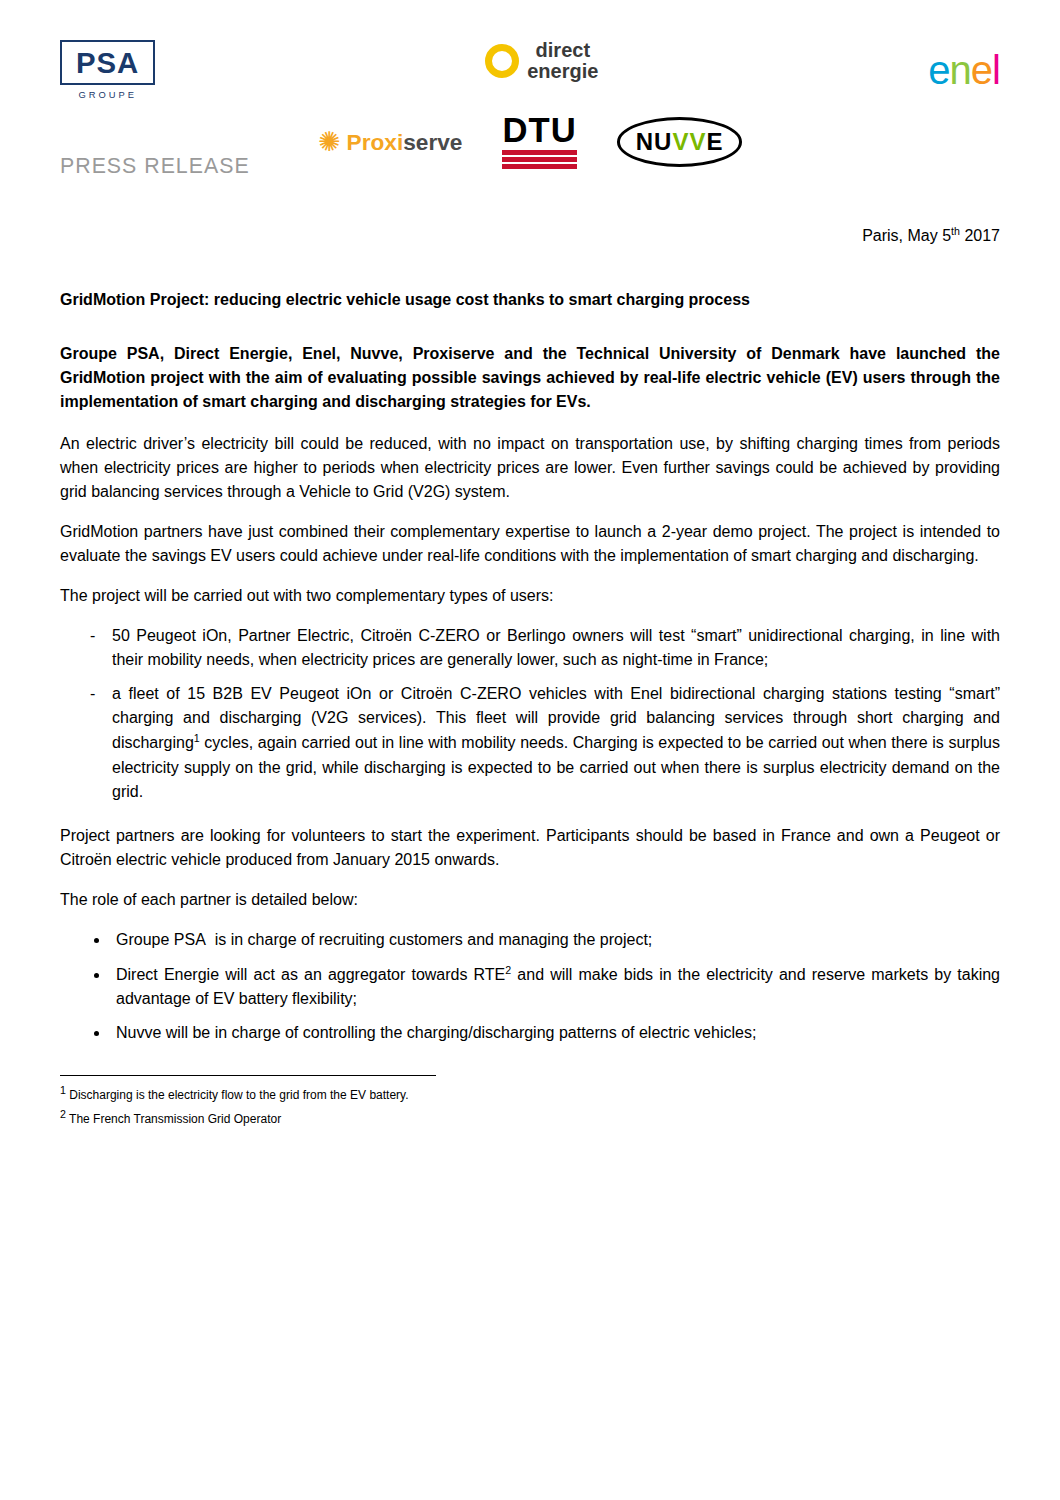PSA
GROUPE
direct
energie
enel
✺ Proxi serve
DTU
NUVVE
PRESS RELEASE
Paris, May 5th 2017
GridMotion Project: reducing electric vehicle usage cost thanks to smart charging process
Groupe PSA, Direct Energie, Enel, Nuvve, Proxiserve and the Technical University of Denmark have launched the GridMotion project with the aim of evaluating possible savings achieved by real-life electric vehicle (EV) users through the implementation of smart charging and discharging strategies for EVs.
An electric driver’s electricity bill could be reduced, with no impact on transportation use, by shifting charging times from periods when electricity prices are higher to periods when electricity prices are lower. Even further savings could be achieved by providing grid balancing services through a Vehicle to Grid (V2G) system.
GridMotion partners have just combined their complementary expertise to launch a 2-year demo project. The project is intended to evaluate the savings EV users could achieve under real-life conditions with the implementation of smart charging and discharging.
The project will be carried out with two complementary types of users:
50 Peugeot iOn, Partner Electric, Citroën C-ZERO or Berlingo owners will test “smart” unidirectional charging, in line with their mobility needs, when electricity prices are generally lower, such as night-time in France;
a fleet of 15 B2B EV Peugeot iOn or Citroën C-ZERO vehicles with Enel bidirectional charging stations testing “smart” charging and discharging (V2G services). This fleet will provide grid balancing services through short charging and discharging1 cycles, again carried out in line with mobility needs. Charging is expected to be carried out when there is surplus electricity supply on the grid, while discharging is expected to be carried out when there is surplus electricity demand on the grid.
Project partners are looking for volunteers to start the experiment. Participants should be based in France and own a Peugeot or Citroën electric vehicle produced from January 2015 onwards.
The role of each partner is detailed below:
Groupe PSA is in charge of recruiting customers and managing the project;
Direct Energie will act as an aggregator towards RTE2 and will make bids in the electricity and reserve markets by taking advantage of EV battery flexibility;
Nuvve will be in charge of controlling the charging/discharging patterns of electric vehicles;
1 Discharging is the electricity flow to the grid from the EV battery.
2 The French Transmission Grid Operator